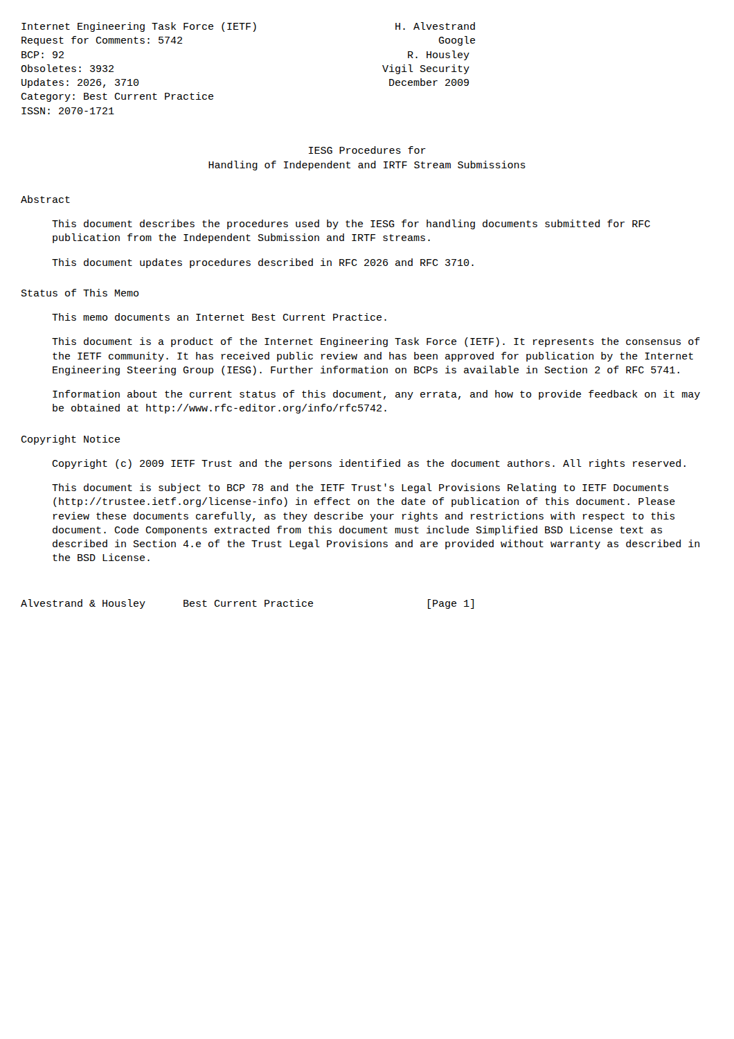Internet Engineering Task Force (IETF)                      H. Alvestrand
Request for Comments: 5742                                         Google
BCP: 92                                                       R. Housley
Obsoletes: 3932                                           Vigil Security
Updates: 2026, 3710                                        December 2009
Category: Best Current Practice
ISSN: 2070-1721
IESG Procedures for
Handling of Independent and IRTF Stream Submissions
Abstract
This document describes the procedures used by the IESG for handling documents submitted for RFC publication from the Independent Submission and IRTF streams.
This document updates procedures described in RFC 2026 and RFC 3710.
Status of This Memo
This memo documents an Internet Best Current Practice.
This document is a product of the Internet Engineering Task Force (IETF). It represents the consensus of the IETF community. It has received public review and has been approved for publication by the Internet Engineering Steering Group (IESG). Further information on BCPs is available in Section 2 of RFC 5741.
Information about the current status of this document, any errata, and how to provide feedback on it may be obtained at http://www.rfc-editor.org/info/rfc5742.
Copyright Notice
Copyright (c) 2009 IETF Trust and the persons identified as the document authors. All rights reserved.
This document is subject to BCP 78 and the IETF Trust's Legal Provisions Relating to IETF Documents (http://trustee.ietf.org/license-info) in effect on the date of publication of this document. Please review these documents carefully, as they describe your rights and restrictions with respect to this document. Code Components extracted from this document must include Simplified BSD License text as described in Section 4.e of the Trust Legal Provisions and are provided without warranty as described in the BSD License.
Alvestrand & Housley      Best Current Practice                  [Page 1]